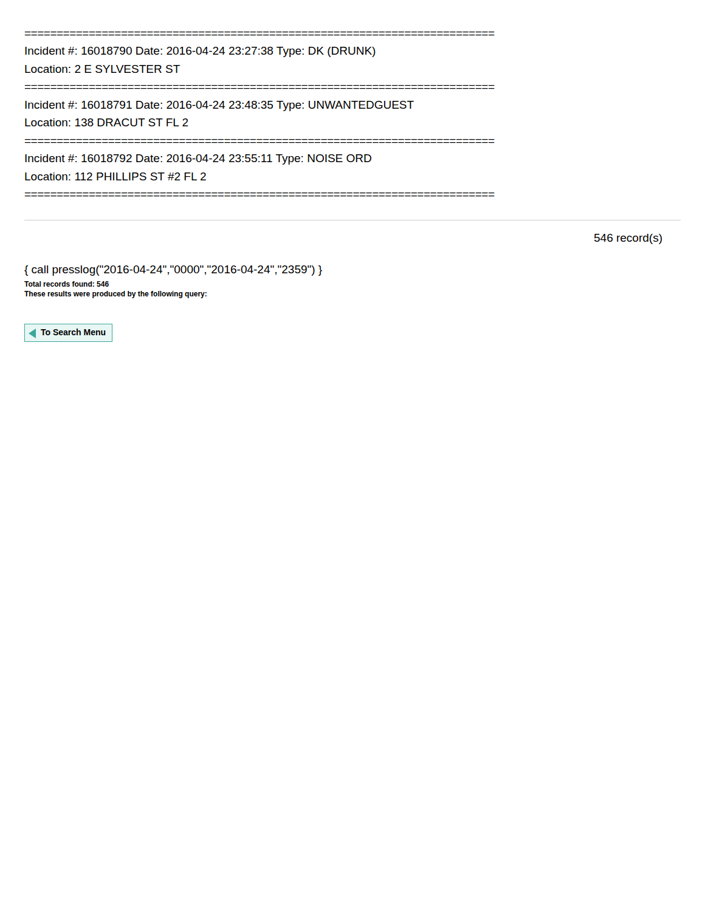=========================================================================
Incident #: 16018790 Date: 2016-04-24 23:27:38 Type: DK (DRUNK)
Location: 2 E SYLVESTER ST
=========================================================================
Incident #: 16018791 Date: 2016-04-24 23:48:35 Type: UNWANTEDGUEST
Location: 138 DRACUT ST FL 2
=========================================================================
Incident #: 16018792 Date: 2016-04-24 23:55:11 Type: NOISE ORD
Location: 112 PHILLIPS ST #2 FL 2
=========================================================================
546 record(s)
{ call presslog("2016-04-24","0000","2016-04-24","2359") }
Total records found: 546
These results were produced by the following query:
To Search Menu